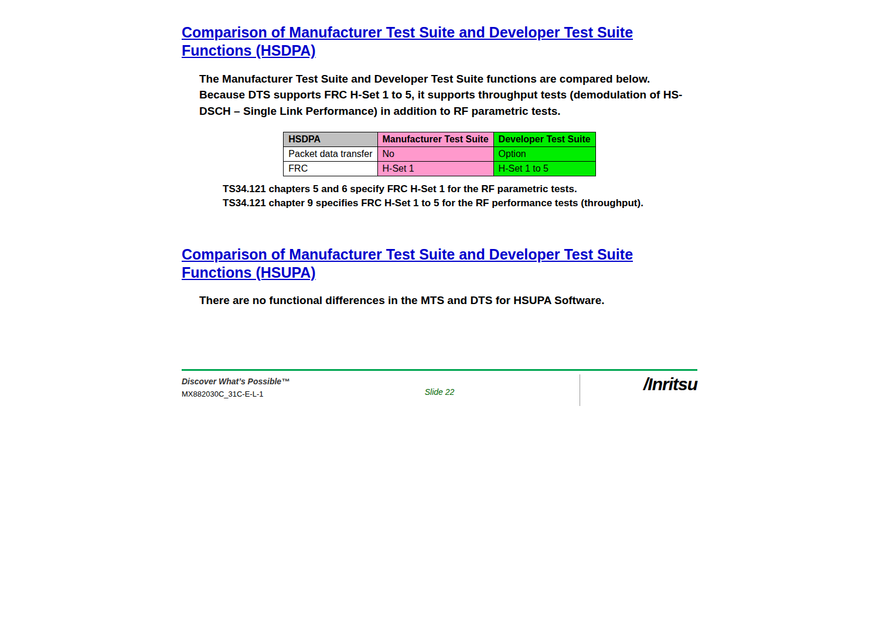Comparison of Manufacturer Test Suite and Developer Test Suite Functions (HSDPA)
The Manufacturer Test Suite and Developer Test Suite functions are compared below. Because DTS supports FRC H-Set 1 to 5, it supports throughput tests (demodulation of HS-DSCH – Single Link Performance) in addition to RF parametric tests.
| HSDPA | Manufacturer Test Suite | Developer Test Suite |
| --- | --- | --- |
| Packet data transfer | No | Option |
| FRC | H-Set 1 | H-Set 1 to 5 |
TS34.121 chapters 5 and 6 specify FRC H-Set 1 for the RF parametric tests.
TS34.121 chapter 9 specifies FRC H-Set 1 to 5 for the RF performance tests (throughput).
Comparison of Manufacturer Test Suite and Developer Test Suite Functions (HSUPA)
There are no functional differences in the MTS and DTS for HSUPA Software.
Discover What’s Possible™
MX882030C_31C-E-L-1
Slide 22
/Inritsu